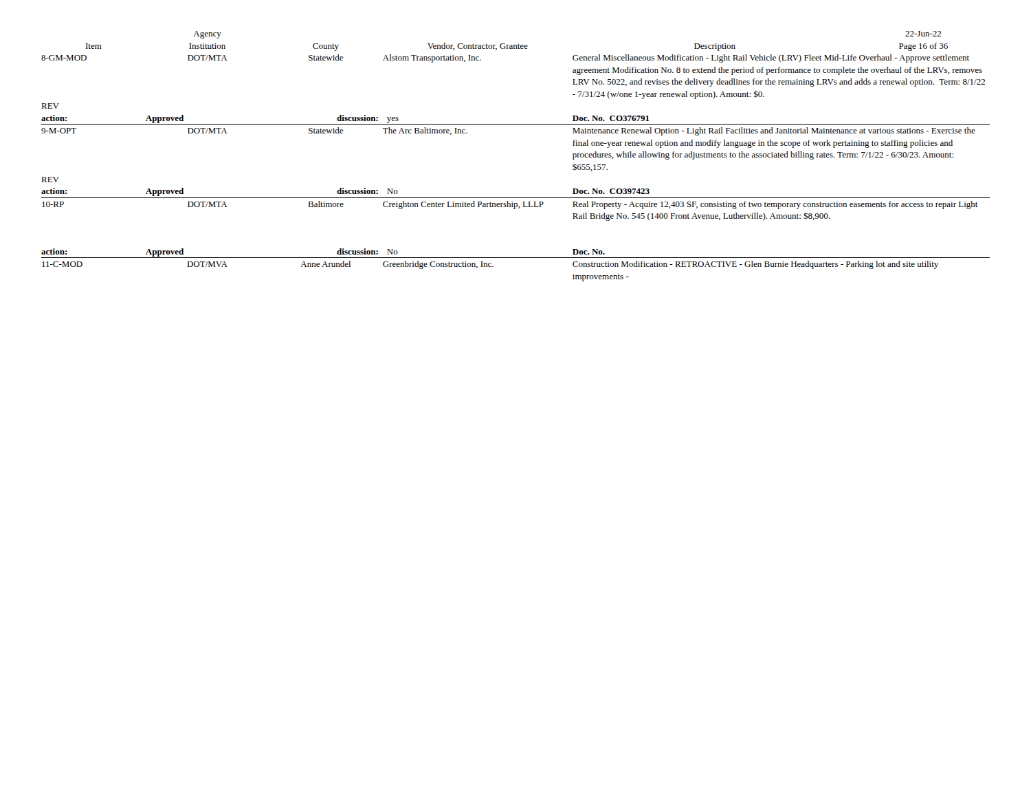| | Agency | | | | 22-Jun-22 |
| Item | Institution | County | Vendor, Contractor, Grantee | Description | Page 16 of 36 |
| 8-GM-MOD | DOT/MTA | Statewide | Alstom Transportation, Inc. | General Miscellaneous Modification - Light Rail Vehicle (LRV) Fleet Mid-Life Overhaul - Approve settlement agreement Modification No. 8 to extend the period of performance to complete the overhaul of the LRVs, removes LRV No. 5022, and revises the delivery deadlines for the remaining LRVs and adds a renewal option. Term: 8/1/22 - 7/31/24 (w/one 1-year renewal option). Amount: $0. |
| REV | |
| action: | Approved | discussion: | yes | Doc. No. CO376791 | |
| 9-M-OPT | DOT/MTA | Statewide | The Arc Baltimore, Inc. | Maintenance Renewal Option - Light Rail Facilities and Janitorial Maintenance at various stations - Exercise the final one-year renewal option and modify language in the scope of work pertaining to staffing policies and procedures, while allowing for adjustments to the associated billing rates. Term: 7/1/22 - 6/30/23. Amount: $655,157. |
| REV | |
| action: | Approved | discussion: | No | Doc. No. CO397423 | |
| 10-RP | DOT/MTA | Baltimore | Creighton Center Limited Partnership, LLLP | Real Property - Acquire 12,403 SF, consisting of two temporary construction easements for access to repair Light Rail Bridge No. 545 (1400 Front Avenue, Lutherville). Amount: $8,900. |
| action: | Approved | discussion: | No | Doc. No. | |
| 11-C-MOD | DOT/MVA | Anne Arundel | Greenbridge Construction, Inc. | Construction Modification - RETROACTIVE - Glen Burnie Headquarters - Parking lot and site utility improvements - |